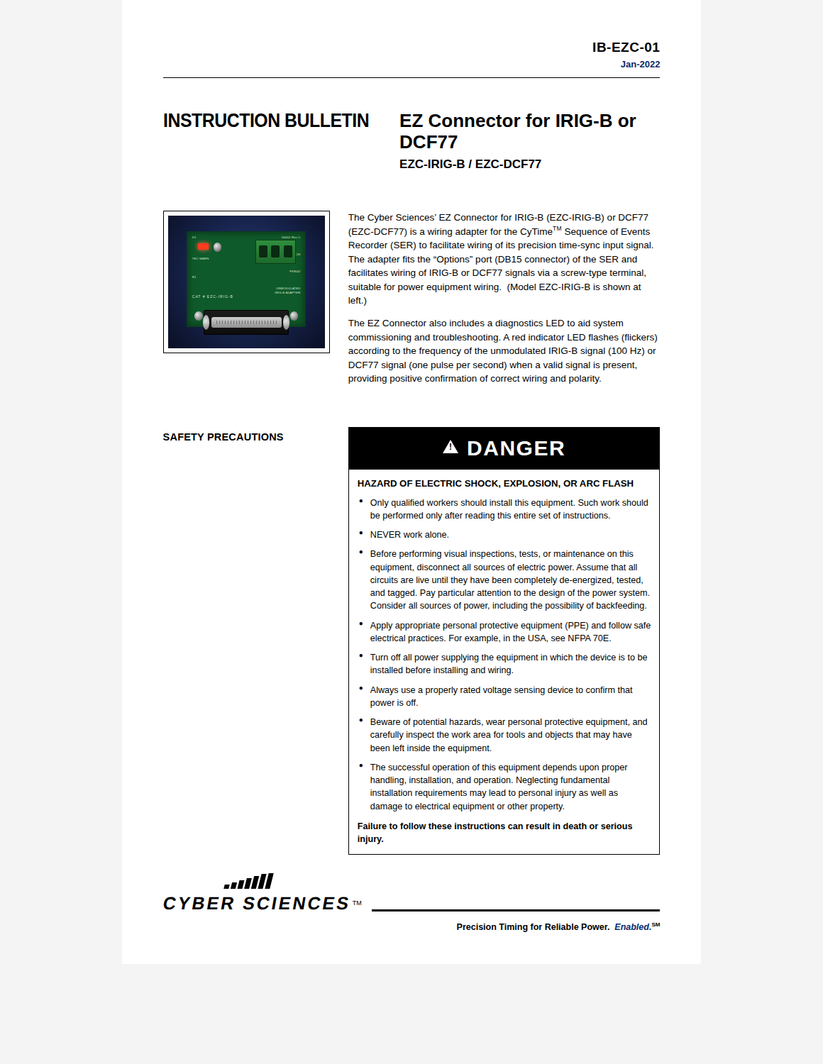IB-EZC-01
Jan-2022
INSTRUCTION BULLETIN
EZ Connector for IRIG-B or DCF77
EZC-IRIG-B / EZC-DCF77
D1 TEC WARN R1 CAT # EZC-IRIG-B 00001 Rev C 2009-13 CSI F93642 UNMODULATED
IRIG-B ADAPTER
The Cyber Sciences’ EZ Connector for IRIG-B (EZC-IRIG-B) or DCF77 (EZC-DCF77) is a wiring adapter for the CyTimeTM Sequence of Events Recorder (SER) to facilitate wiring of its precision time-sync input signal. The adapter fits the “Options” port (DB15 connector) of the SER and facilitates wiring of IRIG-B or DCF77 signals via a screw-type terminal, suitable for power equipment wiring. (Model EZC-IRIG-B is shown at left.)
The EZ Connector also includes a diagnostics LED to aid system commissioning and troubleshooting. A red indicator LED flashes (flickers) according to the frequency of the unmodulated IRIG-B signal (100 Hz) or DCF77 signal (one pulse per second) when a valid signal is present, providing positive confirmation of correct wiring and polarity.
SAFETY PRECAUTIONS
DANGER
HAZARD OF ELECTRIC SHOCK, EXPLOSION, OR ARC FLASH
Only qualified workers should install this equipment. Such work should be performed only after reading this entire set of instructions.
NEVER work alone.
Before performing visual inspections, tests, or maintenance on this equipment, disconnect all sources of electric power. Assume that all circuits are live until they have been completely de-energized, tested, and tagged. Pay particular attention to the design of the power system. Consider all sources of power, including the possibility of backfeeding.
Apply appropriate personal protective equipment (PPE) and follow safe electrical practices. For example, in the USA, see NFPA 70E.
Turn off all power supplying the equipment in which the device is to be installed before installing and wiring.
Always use a properly rated voltage sensing device to confirm that power is off.
Beware of potential hazards, wear personal protective equipment, and carefully inspect the work area for tools and objects that may have been left inside the equipment.
The successful operation of this equipment depends upon proper handling, installation, and operation. Neglecting fundamental installation requirements may lead to personal injury as well as damage to electrical equipment or other property.
Failure to follow these instructions can result in death or serious injury.
CYBER SCIENCES TM
Precision Timing for Reliable Power. Enabled. SM